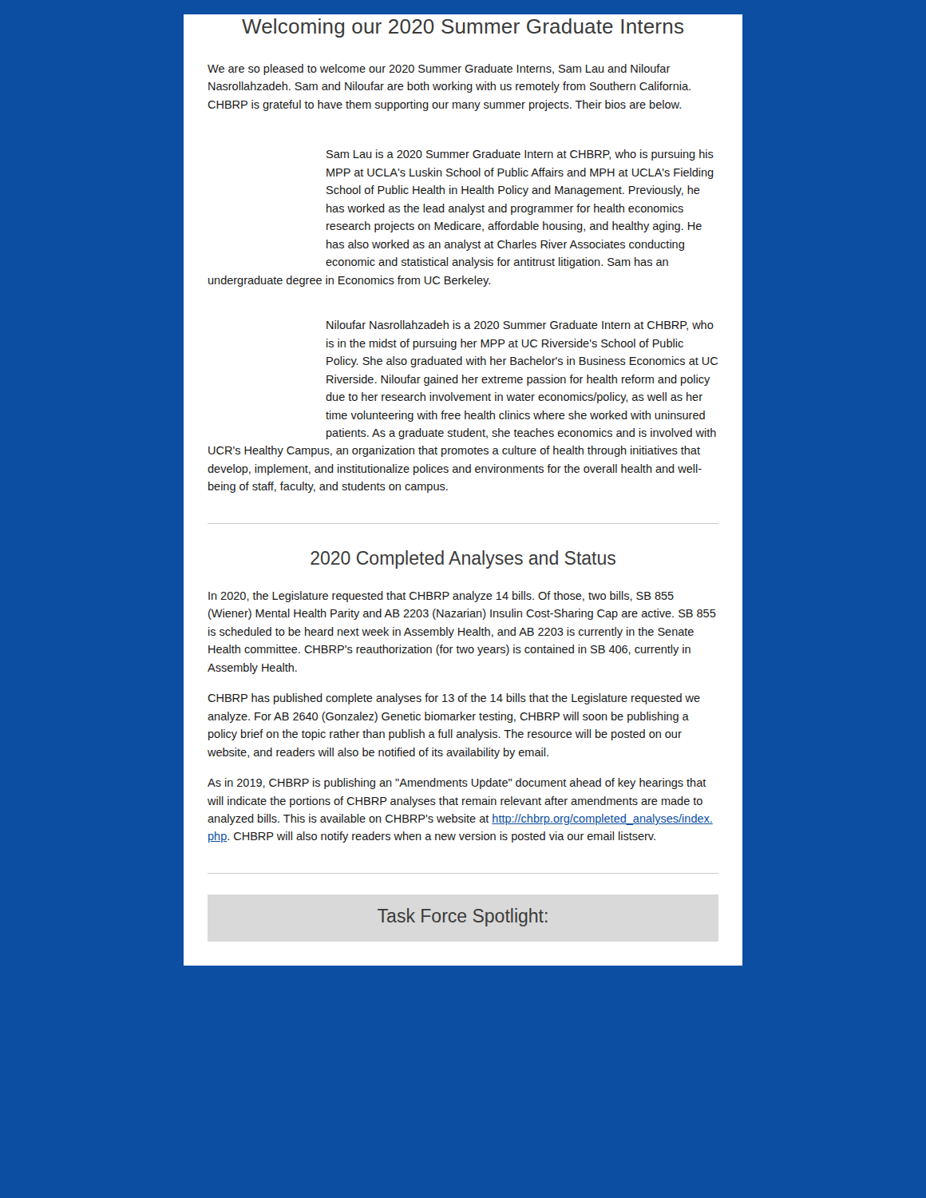Welcoming our 2020 Summer Graduate Interns
We are so pleased to welcome our 2020 Summer Graduate Interns, Sam Lau and Niloufar Nasrollahzadeh. Sam and Niloufar are both working with us remotely from Southern California. CHBRP is grateful to have them supporting our many summer projects. Their bios are below.
Sam Lau is a 2020 Summer Graduate Intern at CHBRP, who is pursuing his MPP at UCLA's Luskin School of Public Affairs and MPH at UCLA's Fielding School of Public Health in Health Policy and Management. Previously, he has worked as the lead analyst and programmer for health economics research projects on Medicare, affordable housing, and healthy aging. He has also worked as an analyst at Charles River Associates conducting economic and statistical analysis for antitrust litigation. Sam has an undergraduate degree in Economics from UC Berkeley.
Niloufar Nasrollahzadeh is a 2020 Summer Graduate Intern at CHBRP, who is in the midst of pursuing her MPP at UC Riverside's School of Public Policy. She also graduated with her Bachelor's in Business Economics at UC Riverside. Niloufar gained her extreme passion for health reform and policy due to her research involvement in water economics/policy, as well as her time volunteering with free health clinics where she worked with uninsured patients. As a graduate student, she teaches economics and is involved with UCR's Healthy Campus, an organization that promotes a culture of health through initiatives that develop, implement, and institutionalize polices and environments for the overall health and well-being of staff, faculty, and students on campus.
2020 Completed Analyses and Status
In 2020, the Legislature requested that CHBRP analyze 14 bills. Of those, two bills, SB 855 (Wiener) Mental Health Parity and AB 2203 (Nazarian) Insulin Cost-Sharing Cap are active. SB 855 is scheduled to be heard next week in Assembly Health, and AB 2203 is currently in the Senate Health committee. CHBRP's reauthorization (for two years) is contained in SB 406, currently in Assembly Health.
CHBRP has published complete analyses for 13 of the 14 bills that the Legislature requested we analyze. For AB 2640 (Gonzalez) Genetic biomarker testing, CHBRP will soon be publishing a policy brief on the topic rather than publish a full analysis. The resource will be posted on our website, and readers will also be notified of its availability by email.
As in 2019, CHBRP is publishing an "Amendments Update" document ahead of key hearings that will indicate the portions of CHBRP analyses that remain relevant after amendments are made to analyzed bills. This is available on CHBRP's website at http://chbrp.org/completed_analyses/index.php. CHBRP will also notify readers when a new version is posted via our email listserv.
Task Force Spotlight: